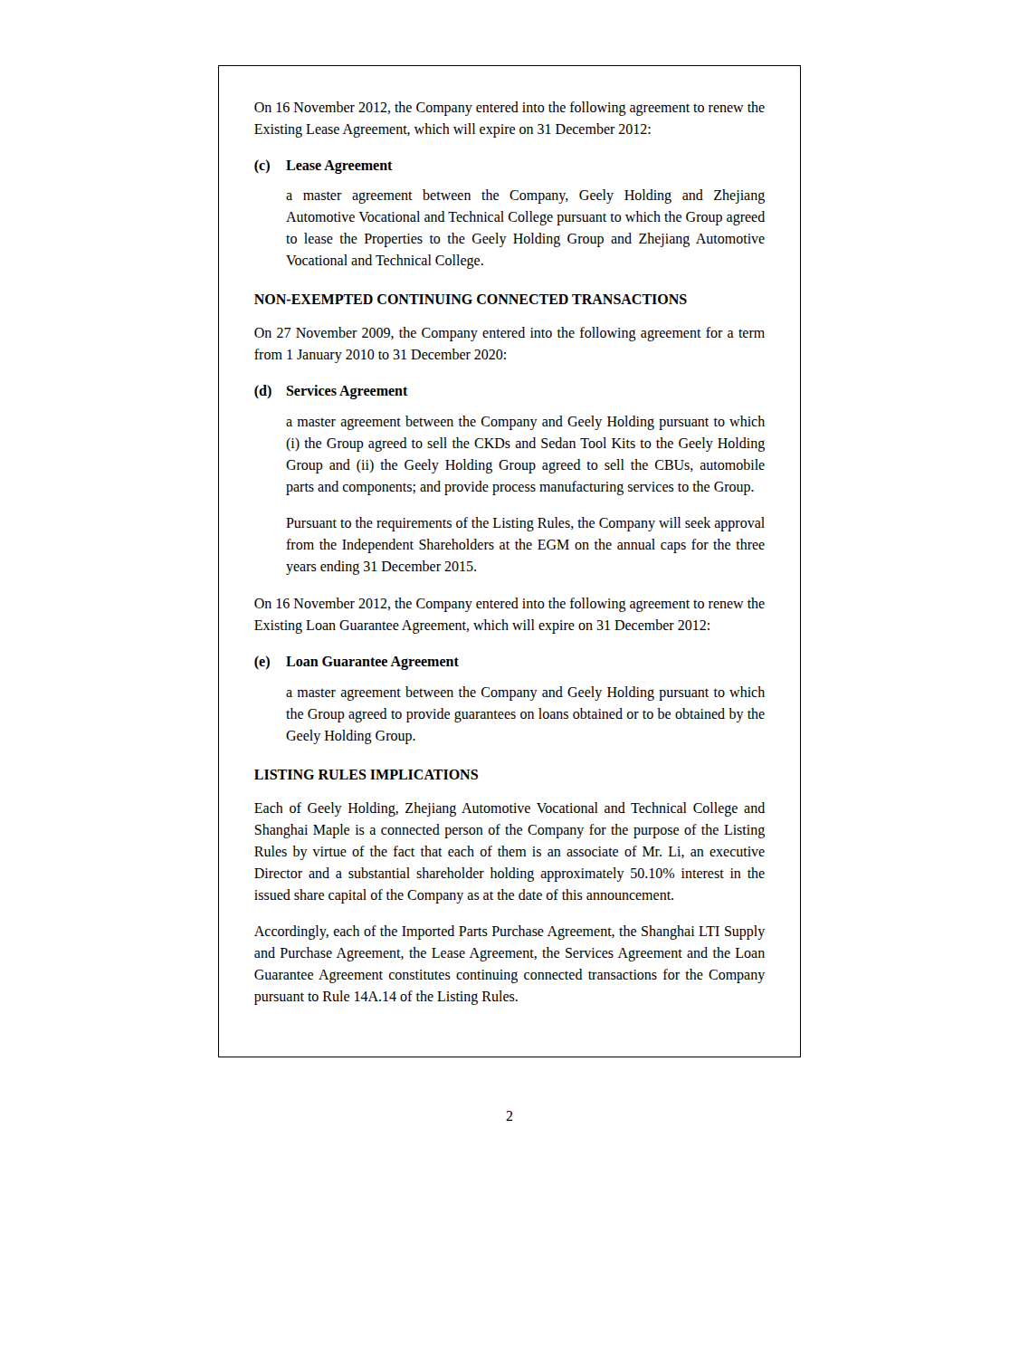On 16 November 2012, the Company entered into the following agreement to renew the Existing Lease Agreement, which will expire on 31 December 2012:
(c) Lease Agreement
a master agreement between the Company, Geely Holding and Zhejiang Automotive Vocational and Technical College pursuant to which the Group agreed to lease the Properties to the Geely Holding Group and Zhejiang Automotive Vocational and Technical College.
Non-exempted Continuing Connected Transactions
On 27 November 2009, the Company entered into the following agreement for a term from 1 January 2010 to 31 December 2020:
(d) Services Agreement
a master agreement between the Company and Geely Holding pursuant to which (i) the Group agreed to sell the CKDs and Sedan Tool Kits to the Geely Holding Group and (ii) the Geely Holding Group agreed to sell the CBUs, automobile parts and components; and provide process manufacturing services to the Group.
Pursuant to the requirements of the Listing Rules, the Company will seek approval from the Independent Shareholders at the EGM on the annual caps for the three years ending 31 December 2015.
On 16 November 2012, the Company entered into the following agreement to renew the Existing Loan Guarantee Agreement, which will expire on 31 December 2012:
(e) Loan Guarantee Agreement
a master agreement between the Company and Geely Holding pursuant to which the Group agreed to provide guarantees on loans obtained or to be obtained by the Geely Holding Group.
Listing Rules Implications
Each of Geely Holding, Zhejiang Automotive Vocational and Technical College and Shanghai Maple is a connected person of the Company for the purpose of the Listing Rules by virtue of the fact that each of them is an associate of Mr. Li, an executive Director and a substantial shareholder holding approximately 50.10% interest in the issued share capital of the Company as at the date of this announcement.
Accordingly, each of the Imported Parts Purchase Agreement, the Shanghai LTI Supply and Purchase Agreement, the Lease Agreement, the Services Agreement and the Loan Guarantee Agreement constitutes continuing connected transactions for the Company pursuant to Rule 14A.14 of the Listing Rules.
2